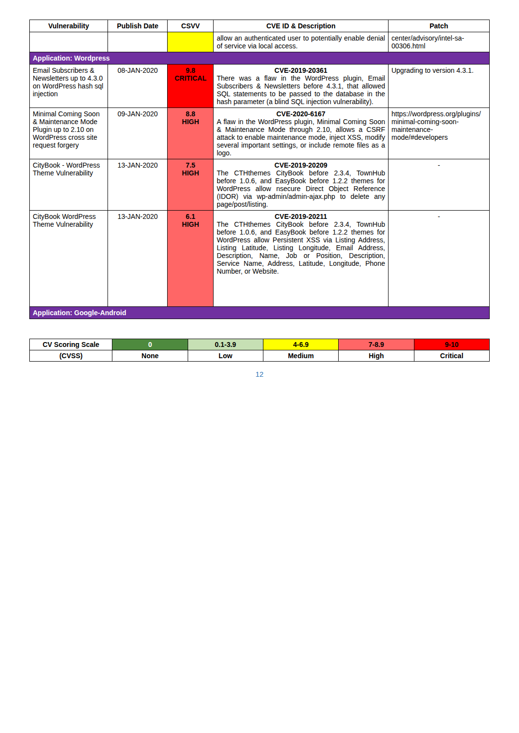| Vulnerability | Publish Date | CSVV | CVE ID & Description | Patch |
| --- | --- | --- | --- | --- |
| | | | allow an authenticated user to potentially enable denial of service via local access. | center/advisory/intel-sa-00306.html |
| Application: Wordpress |
| Email Subscribers & Newsletters up to 4.3.0 on WordPress hash sql injection | 08-JAN-2020 | 9.8 CRITICAL | CVE-2019-20361 There was a flaw in the WordPress plugin, Email Subscribers & Newsletters before 4.3.1, that allowed SQL statements to be passed to the database in the hash parameter (a blind SQL injection vulnerability). | Upgrading to version 4.3.1. |
| Minimal Coming Soon & Maintenance Mode Plugin up to 2.10 on WordPress cross site request forgery | 09-JAN-2020 | 8.8 HIGH | CVE-2020-6167 A flaw in the WordPress plugin, Minimal Coming Soon & Maintenance Mode through 2.10, allows a CSRF attack to enable maintenance mode, inject XSS, modify several important settings, or include remote files as a logo. | https://wordpress.org/plugins/minimal-coming-soon-maintenance-mode/#developers |
| CityBook - WordPress Theme Vulnerability | 13-JAN-2020 | 7.5 HIGH | CVE-2019-20209 The CTHthemes CityBook before 2.3.4, TownHub before 1.0.6, and EasyBook before 1.2.2 themes for WordPress allow nsecure Direct Object Reference (IDOR) via wp-admin/admin-ajax.php to delete any page/post/listing. | - |
| CityBook WordPress Theme Vulnerability | 13-JAN-2020 | 6.1 HIGH | CVE-2019-20211 The CTHthemes CityBook before 2.3.4, TownHub before 1.0.6, and EasyBook before 1.2.2 themes for WordPress allow Persistent XSS via Listing Address, Listing Latitude, Listing Longitude, Email Address, Description, Name, Job or Position, Description, Service Name, Address, Latitude, Longitude, Phone Number, or Website. | - |
| Application: Google-Android |
| CV Scoring Scale | 0 | 0.1-3.9 | 4-6.9 | 7-8.9 | 9-10 |
| (CVSS) | None | Low | Medium | High | Critical |
12